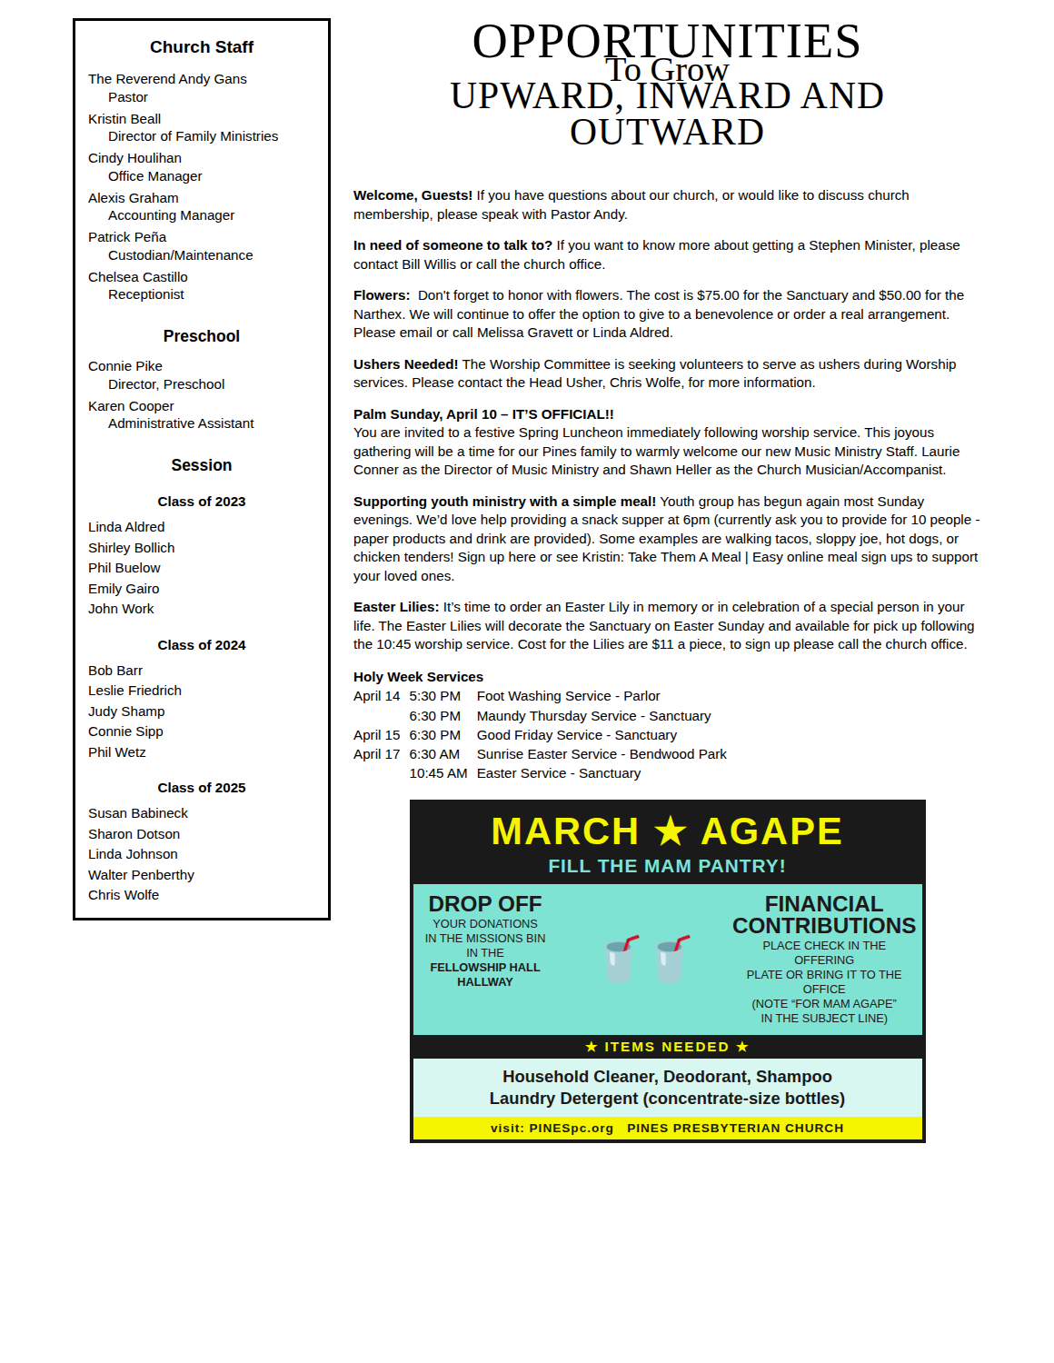Church Staff
The Reverend Andy GansPastor
Kristin BeallDirector of Family Ministries
Cindy HoulihanOffice Manager
Alexis GrahamAccounting Manager
Patrick PeñaCustodian/Maintenance
Chelsea CastilloReceptionist
Preschool
Connie PikeDirector, Preschool
Karen CooperAdministrative Assistant
Session
Class of 2023
Linda Aldred
Shirley Bollich
Phil Buelow
Emily Gairo
John Work
Class of 2024
Bob Barr
Leslie Friedrich
Judy Shamp
Connie Sipp
Phil Wetz
Class of 2025
Susan Babineck
Sharon Dotson
Linda Johnson
Walter Penberthy
Chris Wolfe
OPPORTUNITIES
To Grow
UPWARD, INWARD AND OUTWARD
Welcome, Guests! If you have questions about our church, or would like to discuss church membership, please speak with Pastor Andy.
In need of someone to talk to? If you want to know more about getting a Stephen Minister, please contact Bill Willis or call the church office.
Flowers: Don't forget to honor with flowers. The cost is $75.00 for the Sanctuary and $50.00 for the Narthex. We will continue to offer the option to give to a benevolence or order a real arrangement. Please email or call Melissa Gravett or Linda Aldred.
Ushers Needed! The Worship Committee is seeking volunteers to serve as ushers during Worship services. Please contact the Head Usher, Chris Wolfe, for more information.
Palm Sunday, April 10 – IT’S OFFICIAL!!
You are invited to a festive Spring Luncheon immediately following worship service. This joyous gathering will be a time for our Pines family to warmly welcome our new Music Ministry Staff. Laurie Conner as the Director of Music Ministry and Shawn Heller as the Church Musician/Accompanist.
Supporting youth ministry with a simple meal! Youth group has begun again most Sunday evenings. We’d love help providing a snack supper at 6pm (currently ask you to provide for 10 people - paper products and drink are provided). Some examples are walking tacos, sloppy joe, hot dogs, or chicken tenders! Sign up here or see Kristin: Take Them A Meal | Easy online meal sign ups to support your loved ones.
Easter Lilies: It’s time to order an Easter Lily in memory or in celebration of a special person in your life. The Easter Lilies will decorate the Sanctuary on Easter Sunday and available for pick up following the 10:45 worship service. Cost for the Lilies are $11 a piece, to sign up please call the church office.
Holy Week Services
| April 14 | 5:30 PM | Foot Washing Service - Parlor |
| | 6:30 PM | Maundy Thursday Service - Sanctuary |
| April 15 | 6:30 PM | Good Friday Service - Sanctuary |
| April 17 | 6:30 AM | Sunrise Easter Service - Bendwood Park |
| | 10:45 AM | Easter Service - Sanctuary |
MARCH ★ AGAPE
FILL THE MAM PANTRY!
DROP OFF YOUR DONATIONS
IN THE MISSIONS BIN IN THE
FELLOWSHIP HALL HALLWAY
🥤🥤
FINANCIAL
CONTRIBUTIONS PLACE CHECK IN THE OFFERING
PLATE OR BRING IT TO THE OFFICE
(NOTE “FOR MAM AGAPE”
IN THE SUBJECT LINE)
★ ITEMS NEEDED ★
Household Cleaner, Deodorant, Shampoo
Laundry Detergent (concentrate-size bottles)
visit: PINESpc.org PINES PRESBYTERIAN CHURCH